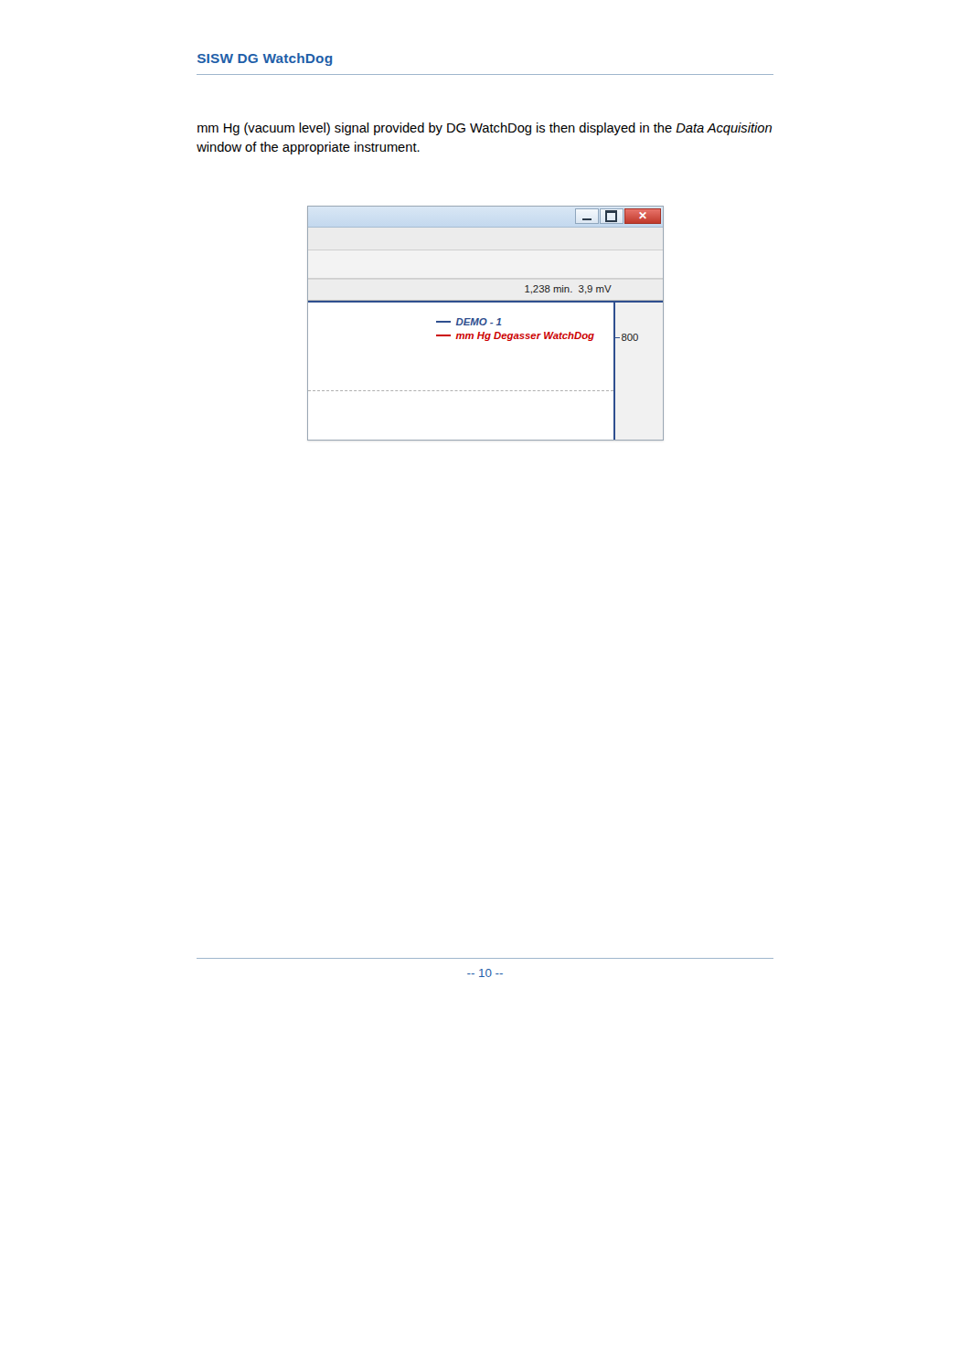SISW DG WatchDog
mm Hg (vacuum level) signal provided by DG WatchDog is then displayed in the Data Acquisition window of the appropriate instrument.
✕
1,238 min. 3,9 mV
DEMO - 1
mm Hg Degasser WatchDog
800
-- 10 --